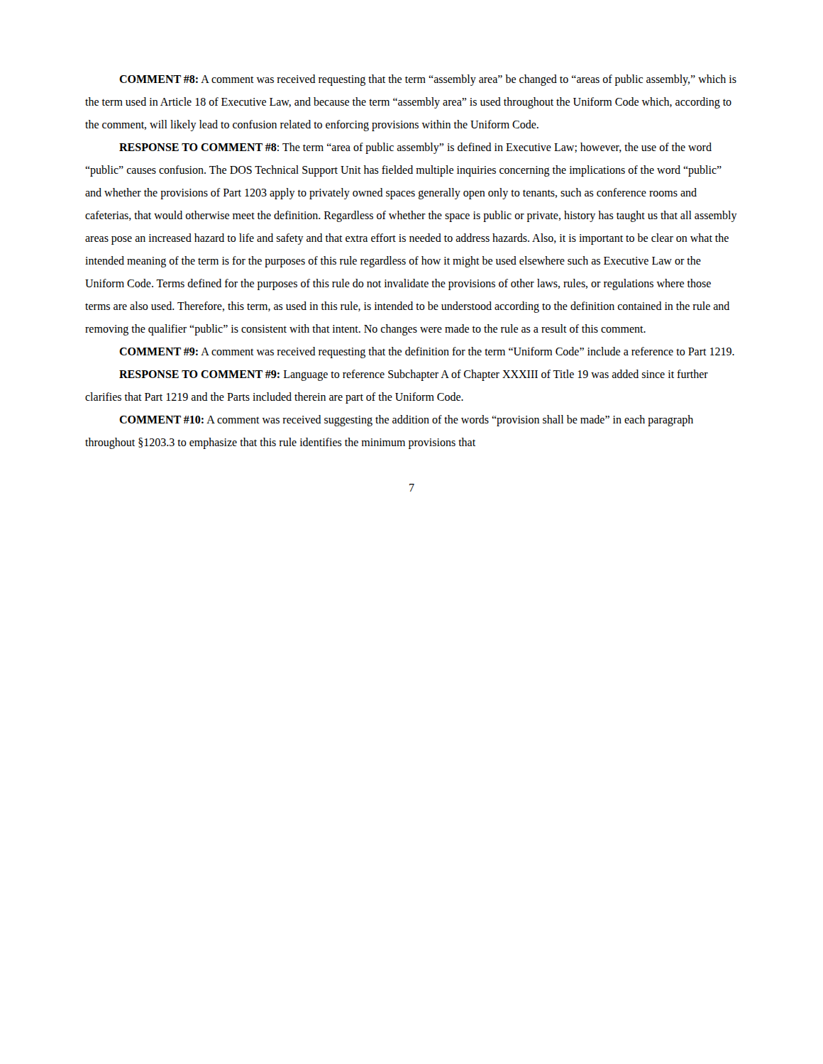COMMENT #8: A comment was received requesting that the term “assembly area” be changed to “areas of public assembly,” which is the term used in Article 18 of Executive Law, and because the term “assembly area” is used throughout the Uniform Code which, according to the comment, will likely lead to confusion related to enforcing provisions within the Uniform Code.
RESPONSE TO COMMENT #8: The term “area of public assembly” is defined in Executive Law; however, the use of the word “public” causes confusion. The DOS Technical Support Unit has fielded multiple inquiries concerning the implications of the word “public” and whether the provisions of Part 1203 apply to privately owned spaces generally open only to tenants, such as conference rooms and cafeterias, that would otherwise meet the definition. Regardless of whether the space is public or private, history has taught us that all assembly areas pose an increased hazard to life and safety and that extra effort is needed to address hazards. Also, it is important to be clear on what the intended meaning of the term is for the purposes of this rule regardless of how it might be used elsewhere such as Executive Law or the Uniform Code. Terms defined for the purposes of this rule do not invalidate the provisions of other laws, rules, or regulations where those terms are also used. Therefore, this term, as used in this rule, is intended to be understood according to the definition contained in the rule and removing the qualifier “public” is consistent with that intent. No changes were made to the rule as a result of this comment.
COMMENT #9: A comment was received requesting that the definition for the term “Uniform Code” include a reference to Part 1219.
RESPONSE TO COMMENT #9: Language to reference Subchapter A of Chapter XXXIII of Title 19 was added since it further clarifies that Part 1219 and the Parts included therein are part of the Uniform Code.
COMMENT #10: A comment was received suggesting the addition of the words “provision shall be made” in each paragraph throughout §1203.3 to emphasize that this rule identifies the minimum provisions that
7